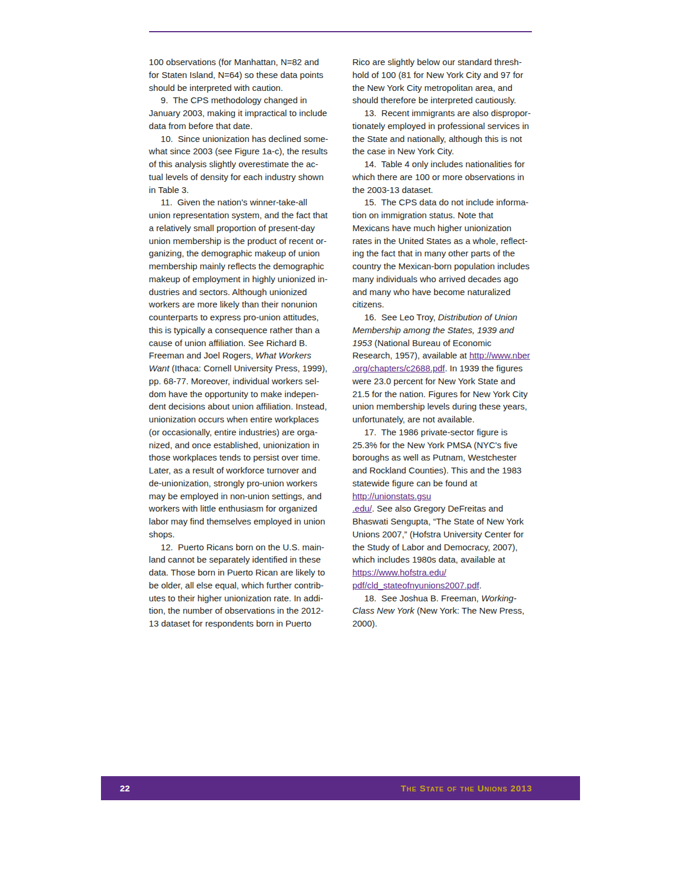100 observations (for Manhattan, N=82 and for Staten Island, N=64) so these data points should be interpreted with caution.
9. The CPS methodology changed in January 2003, making it impractical to include data from before that date.
10. Since unionization has declined somewhat since 2003 (see Figure 1a-c), the results of this analysis slightly overestimate the actual levels of density for each industry shown in Table 3.
11. Given the nation's winner-take-all union representation system, and the fact that a relatively small proportion of present-day union membership is the product of recent organizing, the demographic makeup of union membership mainly reflects the demographic makeup of employment in highly unionized industries and sectors. Although unionized workers are more likely than their nonunion counterparts to express pro-union attitudes, this is typically a consequence rather than a cause of union affiliation. See Richard B. Freeman and Joel Rogers, What Workers Want (Ithaca: Cornell University Press, 1999), pp. 68-77. Moreover, individual workers seldom have the opportunity to make independent decisions about union affiliation. Instead, unionization occurs when entire workplaces (or occasionally, entire industries) are organized, and once established, unionization in those workplaces tends to persist over time. Later, as a result of workforce turnover and de-unionization, strongly pro-union workers may be employed in non-union settings, and workers with little enthusiasm for organized labor may find themselves employed in union shops.
12. Puerto Ricans born on the U.S. mainland cannot be separately identified in these data. Those born in Puerto Rican are likely to be older, all else equal, which further contributes to their higher unionization rate. In addition, the number of observations in the 2012-13 dataset for respondents born in Puerto Rico are slightly below our standard threshhold of 100 (81 for New York City and 97 for the New York City metropolitan area, and should therefore be interpreted cautiously.
13. Recent immigrants are also disproportionately employed in professional services in the State and nationally, although this is not the case in New York City.
14. Table 4 only includes nationalities for which there are 100 or more observations in the 2003-13 dataset.
15. The CPS data do not include information on immigration status. Note that Mexicans have much higher unionization rates in the United States as a whole, reflecting the fact that in many other parts of the country the Mexican-born population includes many individuals who arrived decades ago and many who have become naturalized citizens.
16. See Leo Troy, Distribution of Union Membership among the States, 1939 and 1953 (National Bureau of Economic Research, 1957), available at http://www.nber
.org/chapters/c2688.pdf. In 1939 the figures were 23.0 percent for New York State and 21.5 for the nation. Figures for New York City union membership levels during these years, unfortunately, are not available.
17. The 1986 private-sector figure is 25.3% for the New York PMSA (NYC's five boroughs as well as Putnam, Westchester and Rockland Counties). This and the 1983 statewide figure can be found at http://unionstats.gsu
.edu/. See also Gregory DeFreitas and Bhaswati Sengupta, “The State of New York Unions 2007,” (Hofstra University Center for the Study of Labor and Democracy, 2007), which includes 1980s data, available at https://www.hofstra.edu/
pdf/cld_stateofnyunions2007.pdf.
18. See Joshua B. Freeman, Working-Class New York (New York: The New Press, 2000).
22
The State of the Unions 2013